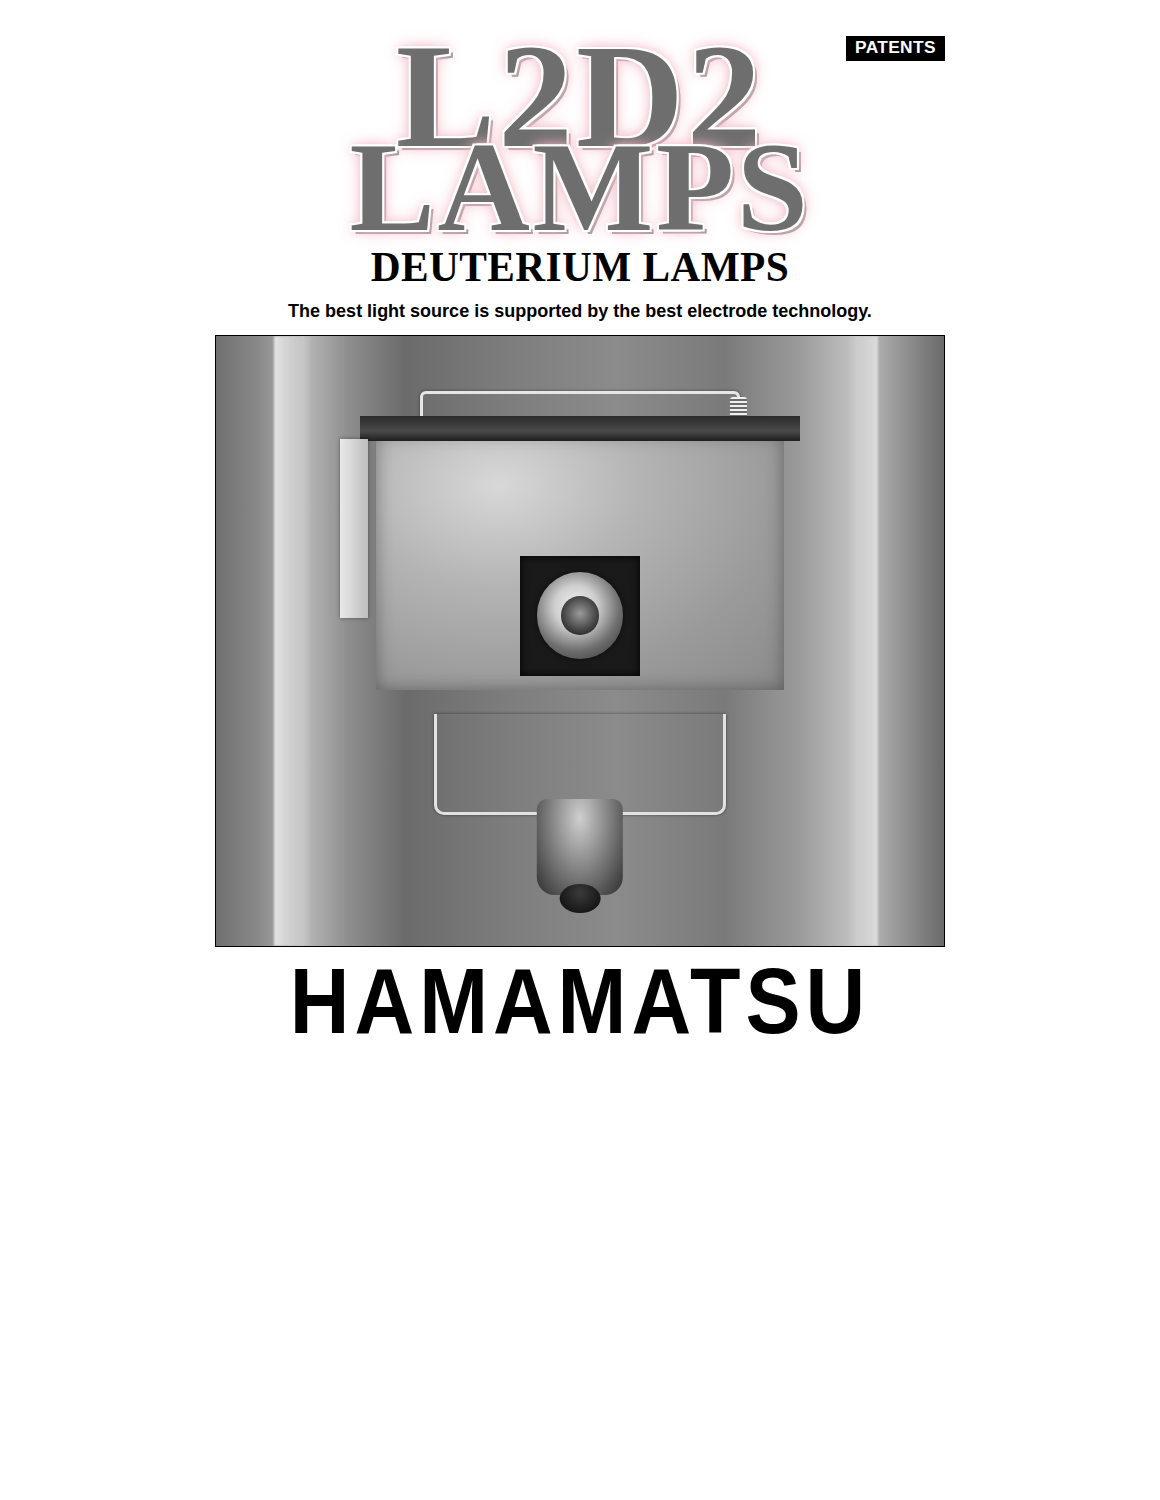PATENTS
L2D2
LAMPS
DEUTERIUM LAMPS
The best light source is supported by the best electrode technology.
HAMAMATSU